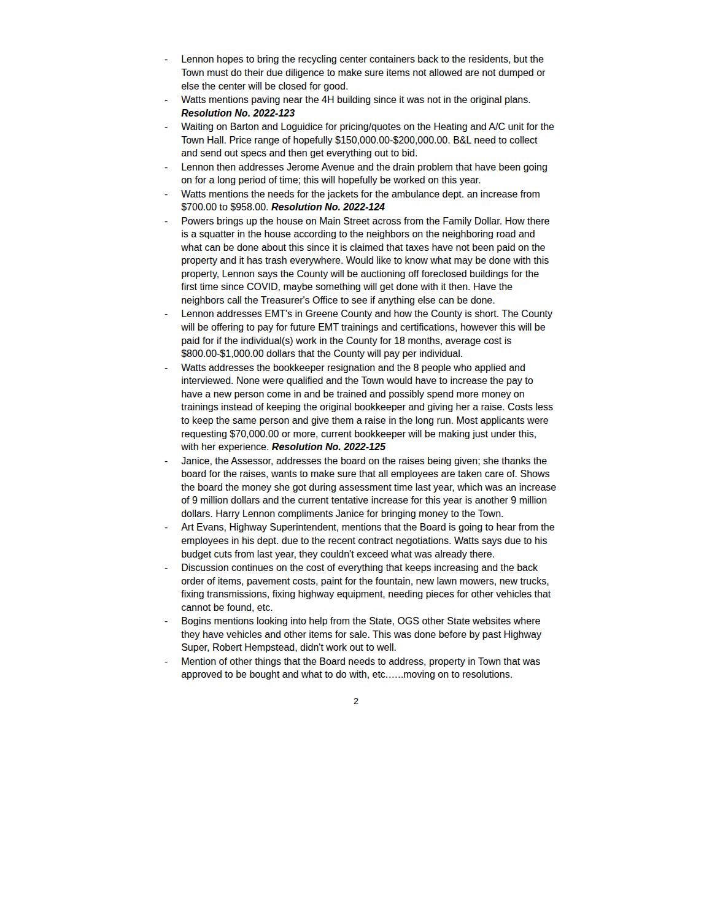Lennon hopes to bring the recycling center containers back to the residents, but the Town must do their due diligence to make sure items not allowed are not dumped or else the center will be closed for good.
Watts mentions paving near the 4H building since it was not in the original plans.
Resolution No. 2022-123
Waiting on Barton and Loguidice for pricing/quotes on the Heating and A/C unit for the Town Hall. Price range of hopefully $150,000.00-$200,000.00. B&L need to collect and send out specs and then get everything out to bid.
Lennon then addresses Jerome Avenue and the drain problem that have been going on for a long period of time; this will hopefully be worked on this year.
Watts mentions the needs for the jackets for the ambulance dept. an increase from $700.00 to $958.00. Resolution No. 2022-124
Powers brings up the house on Main Street across from the Family Dollar. How there is a squatter in the house according to the neighbors on the neighboring road and what can be done about this since it is claimed that taxes have not been paid on the property and it has trash everywhere. Would like to know what may be done with this property, Lennon says the County will be auctioning off foreclosed buildings for the first time since COVID, maybe something will get done with it then. Have the neighbors call the Treasurer's Office to see if anything else can be done.
Lennon addresses EMT's in Greene County and how the County is short. The County will be offering to pay for future EMT trainings and certifications, however this will be paid for if the individual(s) work in the County for 18 months, average cost is $800.00-$1,000.00 dollars that the County will pay per individual.
Watts addresses the bookkeeper resignation and the 8 people who applied and interviewed. None were qualified and the Town would have to increase the pay to have a new person come in and be trained and possibly spend more money on trainings instead of keeping the original bookkeeper and giving her a raise. Costs less to keep the same person and give them a raise in the long run. Most applicants were requesting $70,000.00 or more, current bookkeeper will be making just under this, with her experience. Resolution No. 2022-125
Janice, the Assessor, addresses the board on the raises being given; she thanks the board for the raises, wants to make sure that all employees are taken care of. Shows the board the money she got during assessment time last year, which was an increase of 9 million dollars and the current tentative increase for this year is another 9 million dollars. Harry Lennon compliments Janice for bringing money to the Town.
Art Evans, Highway Superintendent, mentions that the Board is going to hear from the employees in his dept. due to the recent contract negotiations. Watts says due to his budget cuts from last year, they couldn't exceed what was already there.
Discussion continues on the cost of everything that keeps increasing and the back order of items, pavement costs, paint for the fountain, new lawn mowers, new trucks, fixing transmissions, fixing highway equipment, needing pieces for other vehicles that cannot be found, etc.
Bogins mentions looking into help from the State, OGS other State websites where they have vehicles and other items for sale. This was done before by past Highway Super, Robert Hempstead, didn't work out to well.
Mention of other things that the Board needs to address, property in Town that was approved to be bought and what to do with, etc.…..moving on to resolutions.
2